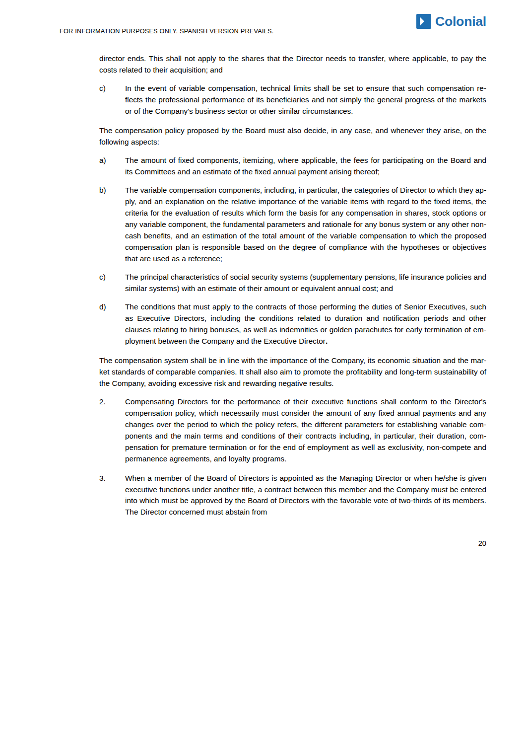FOR INFORMATION PURPOSES ONLY. SPANISH VERSION PREVAILS.
Colonial
director ends. This shall not apply to the shares that the Director needs to transfer, where applicable, to pay the costs related to their acquisition; and
In the event of variable compensation, technical limits shall be set to ensure that such compensation reflects the professional performance of its beneficiaries and not simply the general progress of the markets or of the Company's business sector or other similar circumstances.
The compensation policy proposed by the Board must also decide, in any case, and whenever they arise, on the following aspects:
The amount of fixed components, itemizing, where applicable, the fees for participating on the Board and its Committees and an estimate of the fixed annual payment arising thereof;
The variable compensation components, including, in particular, the categories of Director to which they apply, and an explanation on the relative importance of the variable items with regard to the fixed items, the criteria for the evaluation of results which form the basis for any compensation in shares, stock options or any variable component, the fundamental parameters and rationale for any bonus system or any other non-cash benefits, and an estimation of the total amount of the variable compensation to which the proposed compensation plan is responsible based on the degree of compliance with the hypotheses or objectives that are used as a reference;
The principal characteristics of social security systems (supplementary pensions, life insurance policies and similar systems) with an estimate of their amount or equivalent annual cost; and
The conditions that must apply to the contracts of those performing the duties of Senior Executives, such as Executive Directors, including the conditions related to duration and notification periods and other clauses relating to hiring bonuses, as well as indemnities or golden parachutes for early termination of employment between the Company and the Executive Director.
The compensation system shall be in line with the importance of the Company, its economic situation and the market standards of comparable companies. It shall also aim to promote the profitability and long-term sustainability of the Company, avoiding excessive risk and rewarding negative results.
2. Compensating Directors for the performance of their executive functions shall conform to the Director's compensation policy, which necessarily must consider the amount of any fixed annual payments and any changes over the period to which the policy refers, the different parameters for establishing variable components and the main terms and conditions of their contracts including, in particular, their duration, compensation for premature termination or for the end of employment as well as exclusivity, non-compete and permanence agreements, and loyalty programs.
3. When a member of the Board of Directors is appointed as the Managing Director or when he/she is given executive functions under another title, a contract between this member and the Company must be entered into which must be approved by the Board of Directors with the favorable vote of two-thirds of its members. The Director concerned must abstain from
20